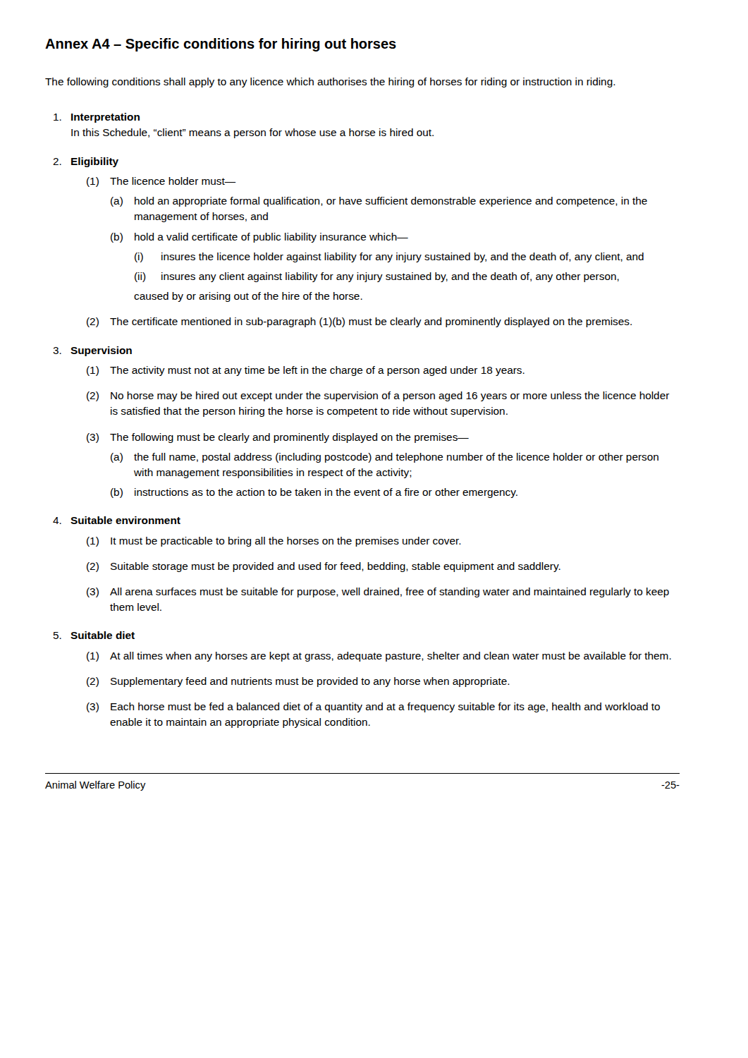Annex A4 – Specific conditions for hiring out horses
The following conditions shall apply to any licence which authorises the hiring of horses for riding or instruction in riding.
Interpretation
In this Schedule, “client” means a person for whose use a horse is hired out.
Eligibility
The licence holder must—
hold an appropriate formal qualification, or have sufficient demonstrable experience and competence, in the management of horses, and
hold a valid certificate of public liability insurance which—
insures the licence holder against liability for any injury sustained by, and the death of, any client, and
insures any client against liability for any injury sustained by, and the death of, any other person,
caused by or arising out of the hire of the horse.
The certificate mentioned in sub-paragraph (1)(b) must be clearly and prominently displayed on the premises.
Supervision
The activity must not at any time be left in the charge of a person aged under 18 years.
No horse may be hired out except under the supervision of a person aged 16 years or more unless the licence holder is satisfied that the person hiring the horse is competent to ride without supervision.
The following must be clearly and prominently displayed on the premises—
the full name, postal address (including postcode) and telephone number of the licence holder or other person with management responsibilities in respect of the activity;
instructions as to the action to be taken in the event of a fire or other emergency.
Suitable environment
It must be practicable to bring all the horses on the premises under cover.
Suitable storage must be provided and used for feed, bedding, stable equipment and saddlery.
All arena surfaces must be suitable for purpose, well drained, free of standing water and maintained regularly to keep them level.
Suitable diet
At all times when any horses are kept at grass, adequate pasture, shelter and clean water must be available for them.
Supplementary feed and nutrients must be provided to any horse when appropriate.
Each horse must be fed a balanced diet of a quantity and at a frequency suitable for its age, health and workload to enable it to maintain an appropriate physical condition.
Animal Welfare Policy -25-